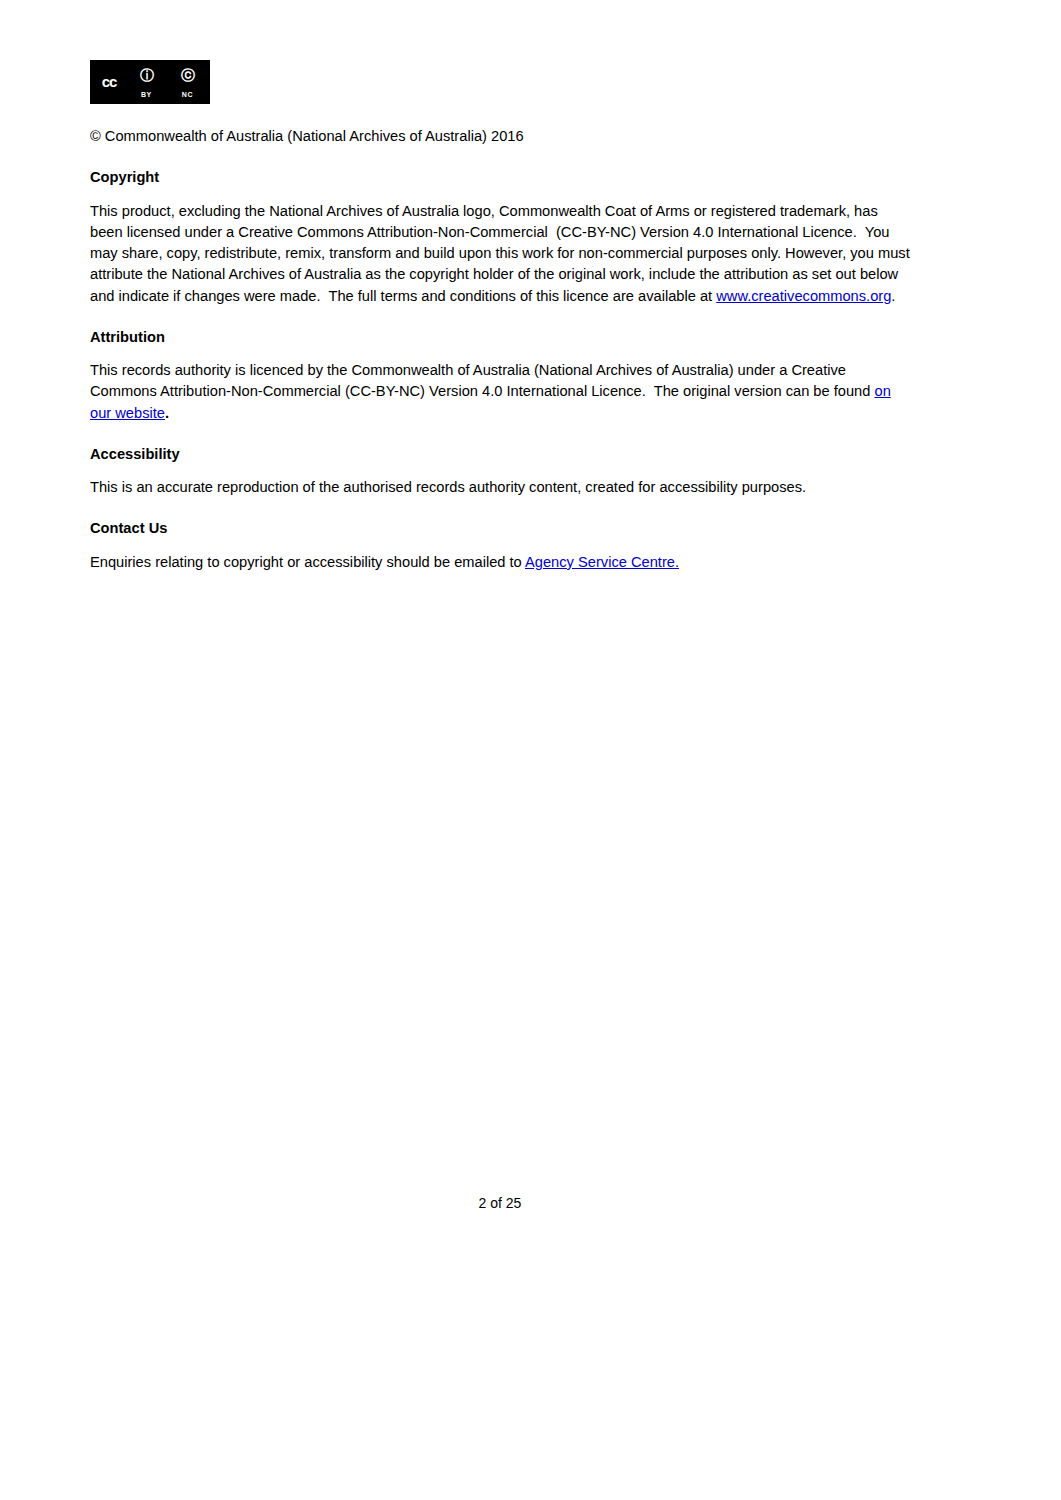cc
ⓘⓒ
BY NC
© Commonwealth of Australia (National Archives of Australia) 2016
Copyright
This product, excluding the National Archives of Australia logo, Commonwealth Coat of Arms or registered trademark, has been licensed under a Creative Commons Attribution-Non-Commercial (CC-BY-NC) Version 4.0 International Licence. You may share, copy, redistribute, remix, transform and build upon this work for non-commercial purposes only. However, you must attribute the National Archives of Australia as the copyright holder of the original work, include the attribution as set out below and indicate if changes were made. The full terms and conditions of this licence are available at www.creativecommons.org.
Attribution
This records authority is licenced by the Commonwealth of Australia (National Archives of Australia) under a Creative Commons Attribution-Non-Commercial (CC-BY-NC) Version 4.0 International Licence. The original version can be found on our website.
Accessibility
This is an accurate reproduction of the authorised records authority content, created for accessibility purposes.
Contact Us
Enquiries relating to copyright or accessibility should be emailed to Agency Service Centre.
2 of 25